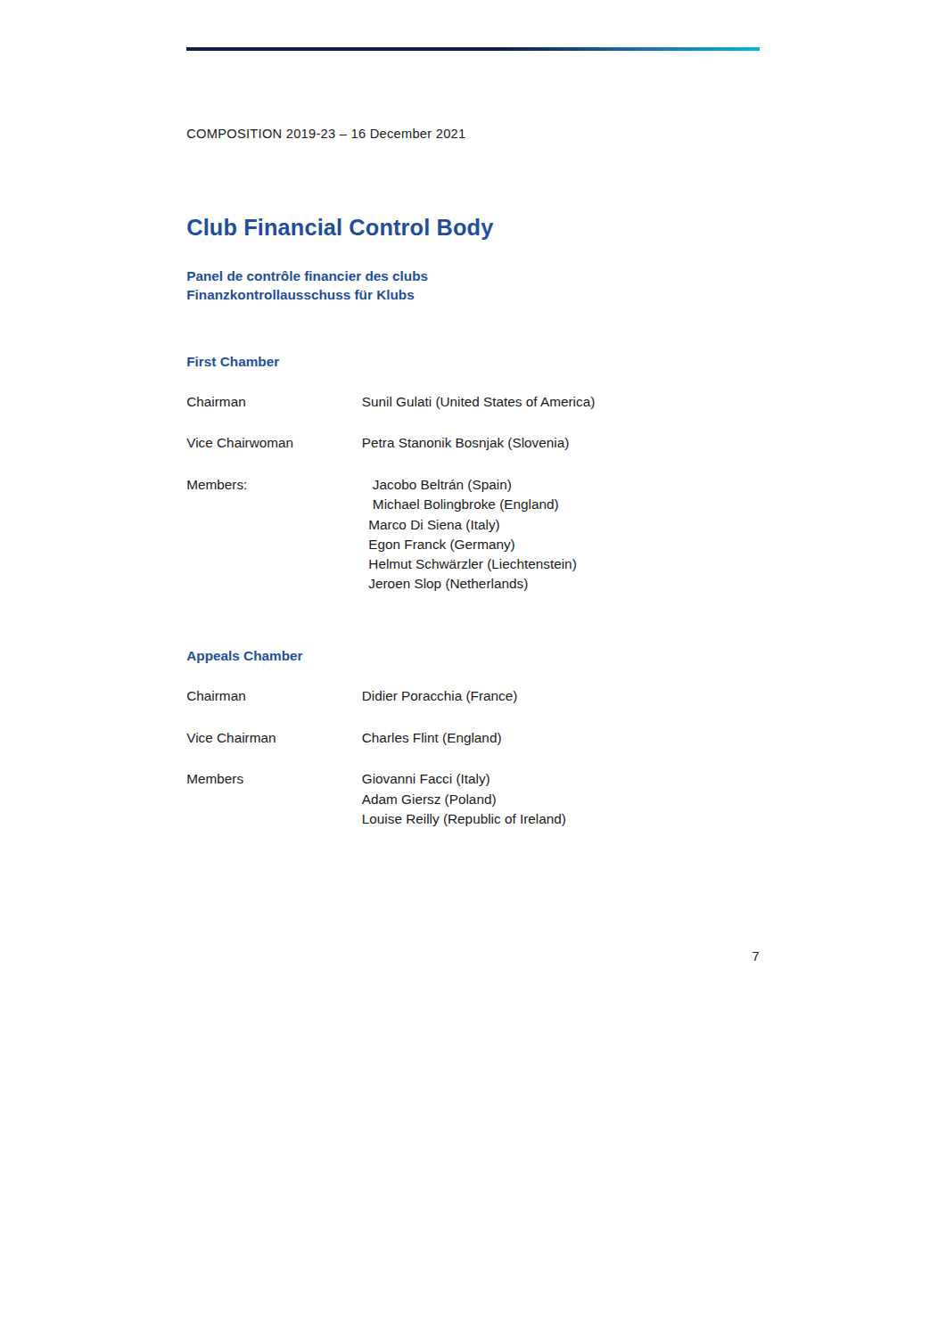COMPOSITION 2019-23 – 16 December 2021
Club Financial Control Body
Panel de contrôle financier des clubs Finanzkontrollausschuss für Klubs
First Chamber
| Chairman | Sunil Gulati (United States of America) |
| Vice Chairwoman | Petra Stanonik Bosnjak (Slovenia) |
| Members: | Jacobo Beltrán (Spain) Michael Bolingbroke (England) Marco Di Siena (Italy) Egon Franck (Germany) Helmut Schwärzler (Liechtenstein) Jeroen Slop (Netherlands) |
Appeals Chamber
| Chairman | Didier Poracchia (France) |
| Vice Chairman | Charles Flint (England) |
| Members | Giovanni Facci (Italy) Adam Giersz (Poland) Louise Reilly (Republic of Ireland) |
7